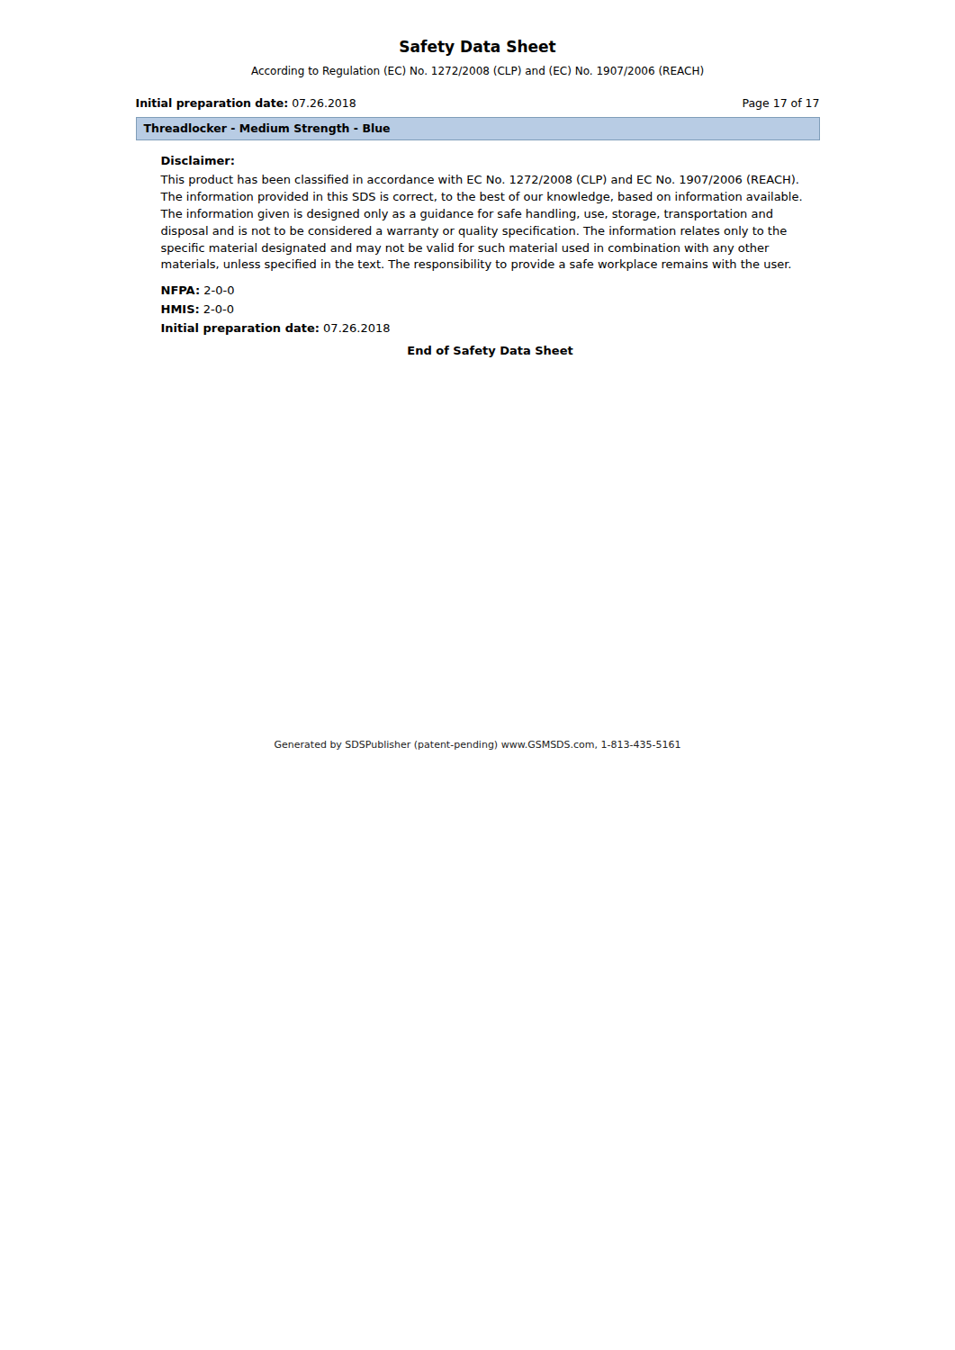Safety Data Sheet
According to Regulation (EC) No. 1272/2008 (CLP) and (EC) No. 1907/2006 (REACH)
Initial preparation date: 07.26.2018 Page 17 of 17
Threadlocker - Medium Strength - Blue
Disclaimer:
This product has been classified in accordance with EC No. 1272/2008 (CLP) and EC No. 1907/2006 (REACH). The information provided in this SDS is correct, to the best of our knowledge, based on information available. The information given is designed only as a guidance for safe handling, use, storage, transportation and disposal and is not to be considered a warranty or quality specification. The information relates only to the specific material designated and may not be valid for such material used in combination with any other materials, unless specified in the text. The responsibility to provide a safe workplace remains with the user.
NFPA: 2-0-0
HMIS: 2-0-0
Initial preparation date: 07.26.2018
End of Safety Data Sheet
Generated by SDSPublisher (patent-pending) www.GSMSDS.com, 1-813-435-5161